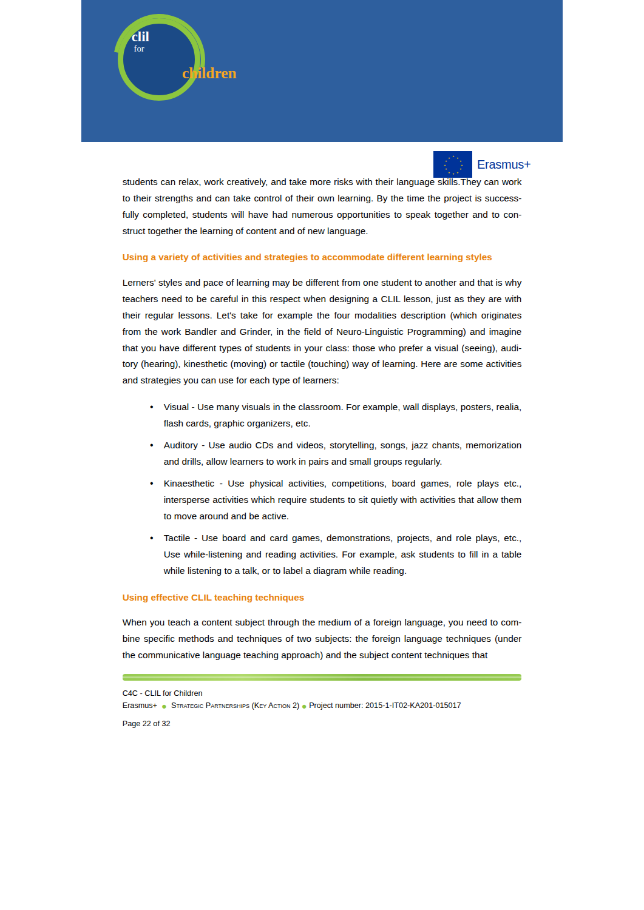clil for
children
★ ★ ★ ★ ★ ★ ★ ★ ★ ★ ★ ★ Erasmus+
students can relax, work creatively, and take more risks with their language skills.They can work to their strengths and can take control of their own learning. By the time the project is successfully completed, students will have had numerous opportunities to speak together and to construct together the learning of content and of new language.
Using a variety of activities and strategies to accommodate different learning styles
Lerners' styles and pace of learning may be different from one student to another and that is why teachers need to be careful in this respect when designing a CLIL lesson, just as they are with their regular lessons. Let's take for example the four modalities description (which originates from the work Bandler and Grinder, in the field of Neuro-Linguistic Programming) and imagine that you have different types of students in your class: those who prefer a visual (seeing), auditory (hearing), kinesthetic (moving) or tactile (touching) way of learning. Here are some activities and strategies you can use for each type of learners:
Visual - Use many visuals in the classroom. For example, wall displays, posters, realia, flash cards, graphic organizers, etc.
Auditory - Use audio CDs and videos, storytelling, songs, jazz chants, memorization and drills, allow learners to work in pairs and small groups regularly.
Kinaesthetic - Use physical activities, competitions, board games, role plays etc., intersperse activities which require students to sit quietly with activities that allow them to move around and be active.
Tactile - Use board and card games, demonstrations, projects, and role plays, etc., Use while-listening and reading activities. For example, ask students to fill in a table while listening to a talk, or to label a diagram while reading.
Using effective CLIL teaching techniques
When you teach a content subject through the medium of a foreign language, you need to combine specific methods and techniques of two subjects: the foreign language techniques (under the communicative language teaching approach) and the subject content techniques that
C4C - CLIL for Children Erasmus+ ● Strategic Partnerships (Key Action 2) ● Project number: 2015-1-IT02-KA201-015017 Page 22 of 32